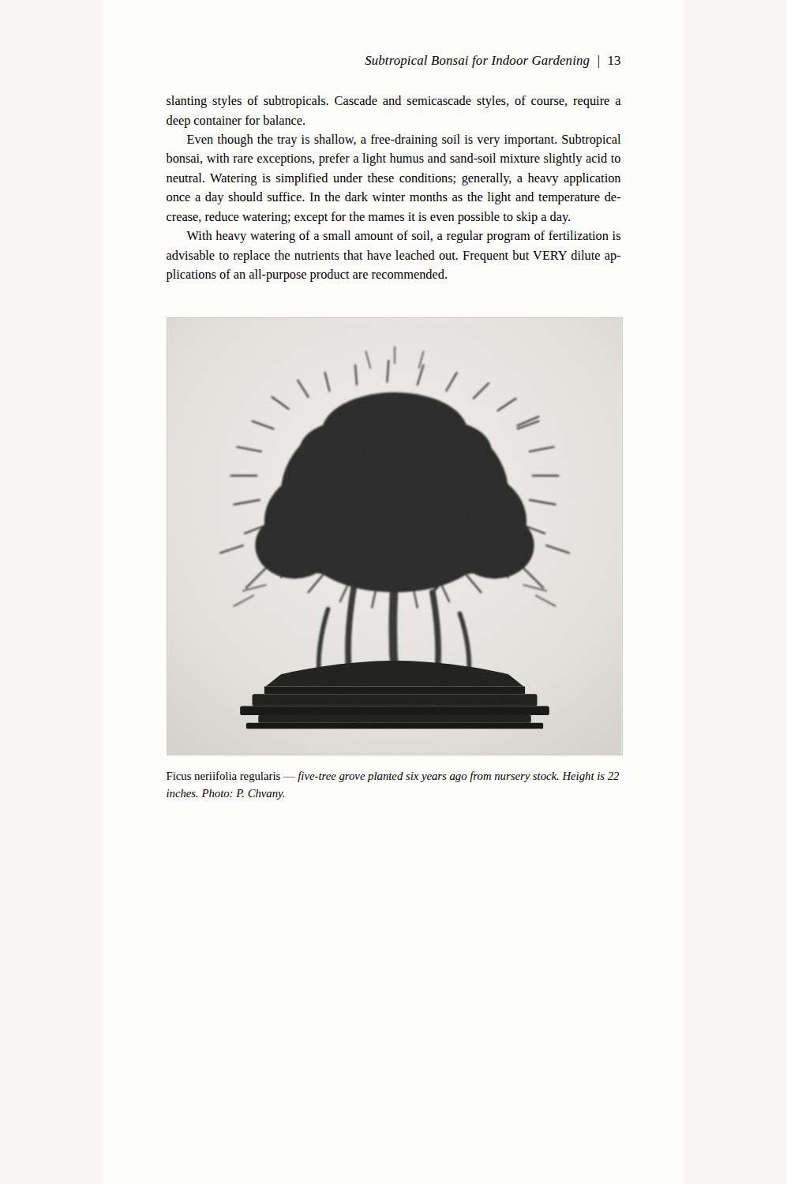Subtropical Bonsai for Indoor Gardening | 13
slanting styles of subtropicals. Cascade and semicascade styles, of course, require a deep container for balance.
Even though the tray is shallow, a free-draining soil is very important. Subtropical bonsai, with rare exceptions, prefer a light humus and sand-soil mixture slightly acid to neutral. Watering is simplified under these conditions; generally, a heavy application once a day should suffice. In the dark winter months as the light and temperature decrease, reduce watering; except for the mames it is even possible to skip a day.
With heavy watering of a small amount of soil, a regular program of fertilization is advisable to replace the nutrients that have leached out. Frequent but VERY dilute applications of an all-purpose product are recommended.
Ficus neriifolia regularis — five-tree grove planted six years ago from nursery stock. Height is 22 inches. Photo: P. Chvany.